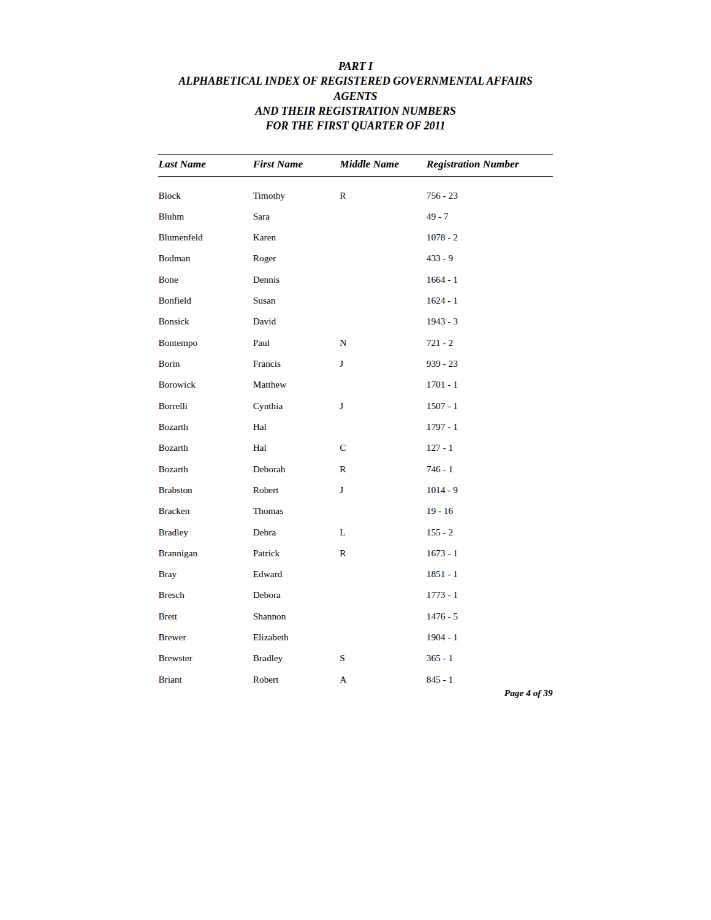PART I ALPHABETICAL INDEX OF REGISTERED GOVERNMENTAL AFFAIRS AGENTS AND THEIR REGISTRATION NUMBERS FOR THE FIRST QUARTER OF 2011
| Last Name | First Name | Middle Name | Registration Number |
| --- | --- | --- | --- |
| Block | Timothy | R | 756 - 23 |
| Bluhm | Sara | | 49 - 7 |
| Blumenfeld | Karen | | 1078 - 2 |
| Bodman | Roger | | 433 - 9 |
| Bone | Dennis | | 1664 - 1 |
| Bonfield | Susan | | 1624 - 1 |
| Bonsick | David | | 1943 - 3 |
| Bontempo | Paul | N | 721 - 2 |
| Borin | Francis | J | 939 - 23 |
| Borowick | Matthew | | 1701 - 1 |
| Borrelli | Cynthia | J | 1507 - 1 |
| Bozarth | Hal | | 1797 - 1 |
| Bozarth | Hal | C | 127 - 1 |
| Bozarth | Deborah | R | 746 - 1 |
| Brabston | Robert | J | 1014 - 9 |
| Bracken | Thomas | | 19 - 16 |
| Bradley | Debra | L | 155 - 2 |
| Brannigan | Patrick | R | 1673 - 1 |
| Bray | Edward | | 1851 - 1 |
| Bresch | Debora | | 1773 - 1 |
| Brett | Shannon | | 1476 - 5 |
| Brewer | Elizabeth | | 1904 - 1 |
| Brewster | Bradley | S | 365 - 1 |
| Briant | Robert | A | 845 - 1 |
Page 4 of 39